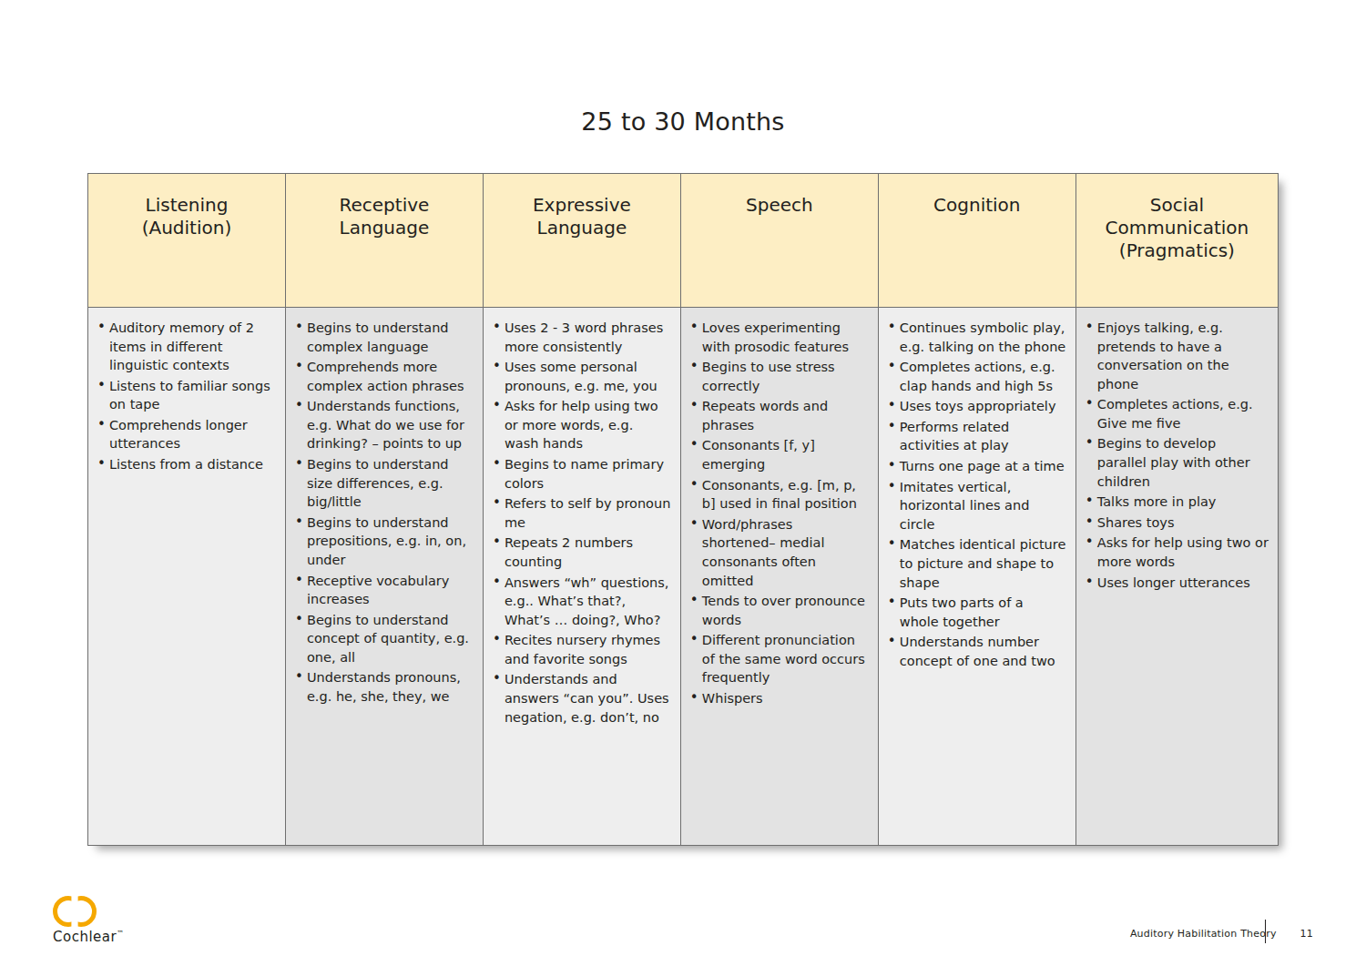25 to 30 Months
| Listening (Audition) | Receptive Language | Expressive Language | Speech | Cognition | Social Communication (Pragmatics) |
| --- | --- | --- | --- | --- | --- |
| Auditory memory of 2 items in different linguistic contexts Listens to familiar songs on tape Comprehends longer utterances Listens from a distance | Begins to understand complex language Comprehends more complex action phrases Understands functions, e.g. What do we use for drinking? – points to up Begins to understand size differences, e.g. big/little Begins to understand prepositions, e.g. in, on, under Receptive vocabulary increases Begins to understand concept of quantity, e.g. one, all Understands pronouns, e.g. he, she, they, we | Uses 2 - 3 word phrases more consistently Uses some personal pronouns, e.g. me, you Asks for help using two or more words, e.g. wash hands Begins to name primary colors Refers to self by pronoun me Repeats 2 numbers counting Answers “wh” questions, e.g.. What’s that?, What’s … doing?, Who? Recites nursery rhymes and favorite songs Understands and answers “can you”. Uses negation, e.g. don’t, no | Loves experimenting with prosodic features Begins to use stress correctly Repeats words and phrases Consonants [f, y] emerging Consonants, e.g. [m, p, b] used in final position Word/phrases shortened– medial consonants often omitted Tends to over pronounce words Different pronunciation of the same word occurs frequently Whispers | Continues symbolic play, e.g. talking on the phone Completes actions, e.g. clap hands and high 5s Uses toys appropriately Performs related activities at play Turns one page at a time Imitates vertical, horizontal lines and circle Matches identical picture to picture and shape to shape Puts two parts of a whole together Understands number concept of one and two | Enjoys talking, e.g. pretends to have a conversation on the phone Completes actions, e.g. Give me five Begins to develop parallel play with other children Talks more in play Shares toys Asks for help using two or more words Uses longer utterances |
Cochlear™
Auditory Habilitation Theory11